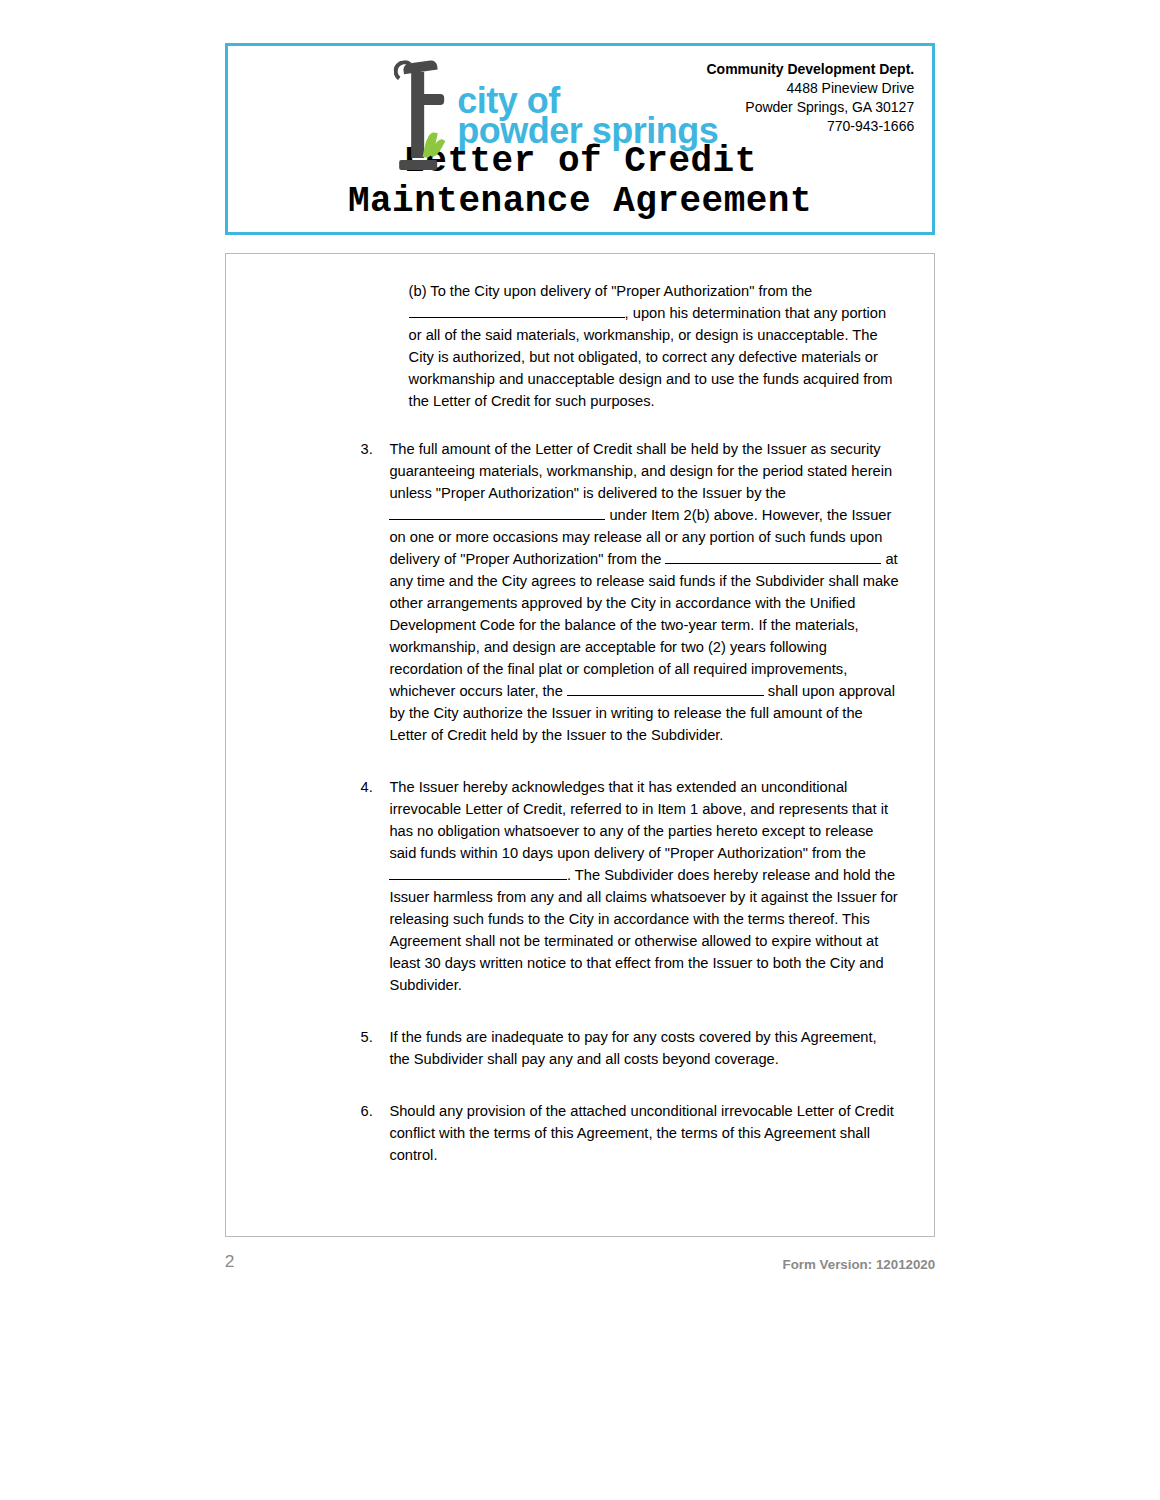Community Development Dept.
4488 Pineview Drive
Powder Springs, GA 30127
770-943-1666
city of
powder springs
Letter of Credit
Maintenance Agreement
(b) To the City upon delivery of "Proper Authorization" from the , upon his determination that any portion or all of the said materials, workmanship, or design is unacceptable. The City is authorized, but not obligated, to correct any defective materials or workmanship and unacceptable design and to use the funds acquired from the Letter of Credit for such purposes.
3. The full amount of the Letter of Credit shall be held by the Issuer as security guaranteeing materials, workmanship, and design for the period stated herein unless "Proper Authorization" is delivered to the Issuer by the under Item 2(b) above. However, the Issuer on one or more occasions may release all or any portion of such funds upon delivery of "Proper Authorization" from the at any time and the City agrees to release said funds if the Subdivider shall make other arrangements approved by the City in accordance with the Unified Development Code for the balance of the two-year term. If the materials, workmanship, and design are acceptable for two (2) years following recordation of the final plat or completion of all required improvements, whichever occurs later, the shall upon approval by the City authorize the Issuer in writing to release the full amount of the Letter of Credit held by the Issuer to the Subdivider.
4. The Issuer hereby acknowledges that it has extended an unconditional irrevocable Letter of Credit, referred to in Item 1 above, and represents that it has no obligation whatsoever to any of the parties hereto except to release said funds within 10 days upon delivery of "Proper Authorization" from the . The Subdivider does hereby release and hold the Issuer harmless from any and all claims whatsoever by it against the Issuer for releasing such funds to the City in accordance with the terms thereof. This Agreement shall not be terminated or otherwise allowed to expire without at least 30 days written notice to that effect from the Issuer to both the City and Subdivider.
5. If the funds are inadequate to pay for any costs covered by this Agreement, the Subdivider shall pay any and all costs beyond coverage.
6. Should any provision of the attached unconditional irrevocable Letter of Credit conflict with the terms of this Agreement, the terms of this Agreement shall control.
2
Form Version: 12012020